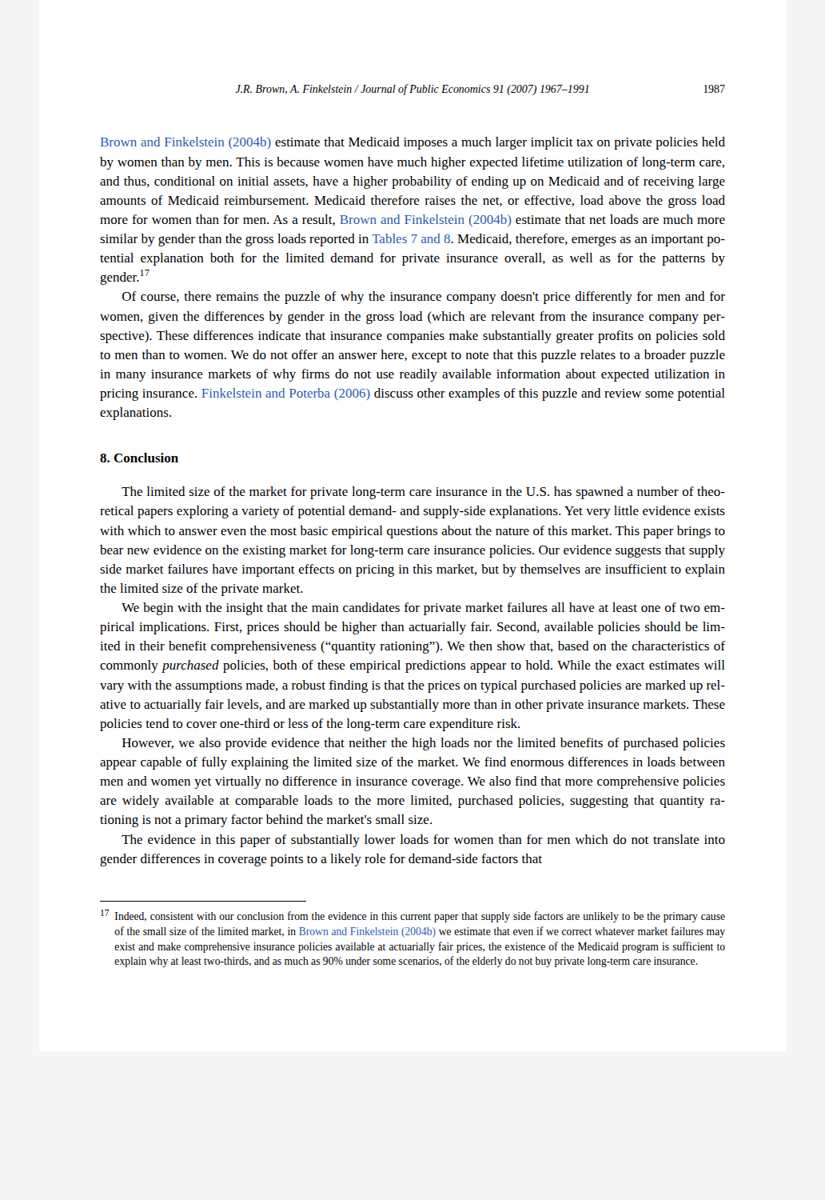J.R. Brown, A. Finkelstein / Journal of Public Economics 91 (2007) 1967–1991 1987
Brown and Finkelstein (2004b) estimate that Medicaid imposes a much larger implicit tax on private policies held by women than by men. This is because women have much higher expected lifetime utilization of long-term care, and thus, conditional on initial assets, have a higher probability of ending up on Medicaid and of receiving large amounts of Medicaid reimbursement. Medicaid therefore raises the net, or effective, load above the gross load more for women than for men. As a result, Brown and Finkelstein (2004b) estimate that net loads are much more similar by gender than the gross loads reported in Tables 7 and 8. Medicaid, therefore, emerges as an important potential explanation both for the limited demand for private insurance overall, as well as for the patterns by gender.17
Of course, there remains the puzzle of why the insurance company doesn't price differently for men and for women, given the differences by gender in the gross load (which are relevant from the insurance company perspective). These differences indicate that insurance companies make substantially greater profits on policies sold to men than to women. We do not offer an answer here, except to note that this puzzle relates to a broader puzzle in many insurance markets of why firms do not use readily available information about expected utilization in pricing insurance. Finkelstein and Poterba (2006) discuss other examples of this puzzle and review some potential explanations.
8. Conclusion
The limited size of the market for private long-term care insurance in the U.S. has spawned a number of theoretical papers exploring a variety of potential demand- and supply-side explanations. Yet very little evidence exists with which to answer even the most basic empirical questions about the nature of this market. This paper brings to bear new evidence on the existing market for long-term care insurance policies. Our evidence suggests that supply side market failures have important effects on pricing in this market, but by themselves are insufficient to explain the limited size of the private market.
We begin with the insight that the main candidates for private market failures all have at least one of two empirical implications. First, prices should be higher than actuarially fair. Second, available policies should be limited in their benefit comprehensiveness (“quantity rationing”). We then show that, based on the characteristics of commonly purchased policies, both of these empirical predictions appear to hold. While the exact estimates will vary with the assumptions made, a robust finding is that the prices on typical purchased policies are marked up relative to actuarially fair levels, and are marked up substantially more than in other private insurance markets. These policies tend to cover one-third or less of the long-term care expenditure risk.
However, we also provide evidence that neither the high loads nor the limited benefits of purchased policies appear capable of fully explaining the limited size of the market. We find enormous differences in loads between men and women yet virtually no difference in insurance coverage. We also find that more comprehensive policies are widely available at comparable loads to the more limited, purchased policies, suggesting that quantity rationing is not a primary factor behind the market's small size.
The evidence in this paper of substantially lower loads for women than for men which do not translate into gender differences in coverage points to a likely role for demand-side factors that
17 Indeed, consistent with our conclusion from the evidence in this current paper that supply side factors are unlikely to be the primary cause of the small size of the limited market, in Brown and Finkelstein (2004b) we estimate that even if we correct whatever market failures may exist and make comprehensive insurance policies available at actuarially fair prices, the existence of the Medicaid program is sufficient to explain why at least two-thirds, and as much as 90% under some scenarios, of the elderly do not buy private long-term care insurance.